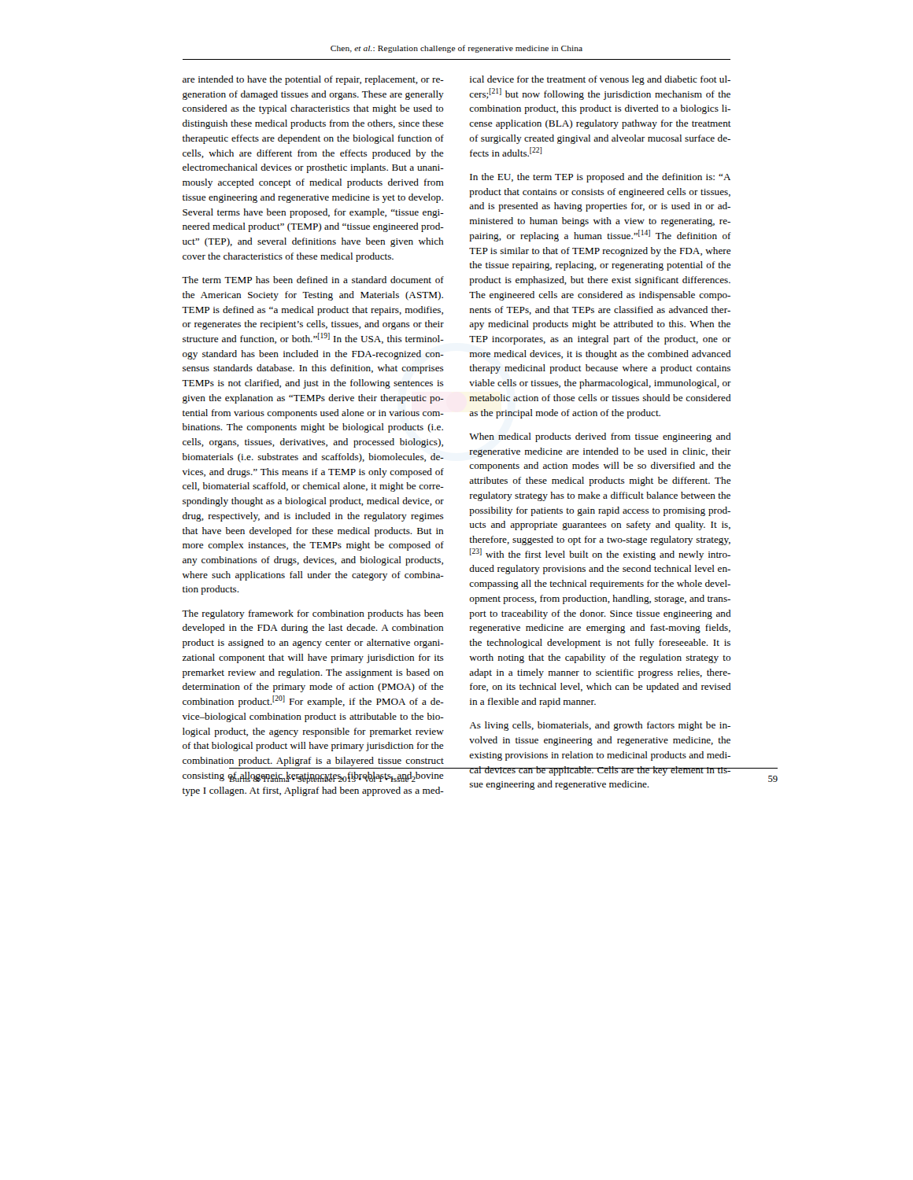Chen, et al.: Regulation challenge of regenerative medicine in China
are intended to have the potential of repair, replacement, or regeneration of damaged tissues and organs. These are generally considered as the typical characteristics that might be used to distinguish these medical products from the others, since these therapeutic effects are dependent on the biological function of cells, which are different from the effects produced by the electromechanical devices or prosthetic implants. But a unanimously accepted concept of medical products derived from tissue engineering and regenerative medicine is yet to develop. Several terms have been proposed, for example, “tissue engineered medical product” (TEMP) and “tissue engineered product” (TEP), and several definitions have been given which cover the characteristics of these medical products.
The term TEMP has been defined in a standard document of the American Society for Testing and Materials (ASTM). TEMP is defined as “a medical product that repairs, modifies, or regenerates the recipient’s cells, tissues, and organs or their structure and function, or both.”[19] In the USA, this terminology standard has been included in the FDA-recognized consensus standards database. In this definition, what comprises TEMPs is not clarified, and just in the following sentences is given the explanation as “TEMPs derive their therapeutic potential from various components used alone or in various combinations. The components might be biological products (i.e. cells, organs, tissues, derivatives, and processed biologics), biomaterials (i.e. substrates and scaffolds), biomolecules, devices, and drugs.” This means if a TEMP is only composed of cell, biomaterial scaffold, or chemical alone, it might be correspondingly thought as a biological product, medical device, or drug, respectively, and is included in the regulatory regimes that have been developed for these medical products. But in more complex instances, the TEMPs might be composed of any combinations of drugs, devices, and biological products, where such applications fall under the category of combination products.
The regulatory framework for combination products has been developed in the FDA during the last decade. A combination product is assigned to an agency center or alternative organizational component that will have primary jurisdiction for its premarket review and regulation. The assignment is based on determination of the primary mode of action (PMOA) of the combination product.[20] For example, if the PMOA of a device–biological combination product is attributable to the biological product, the agency responsible for premarket review of that biological product will have primary jurisdiction for the combination product. Apligraf is a bilayered tissue construct consisting of allogeneic keratinocytes, fibroblasts, and bovine type I collagen. At first, Apligraf had been approved as a medical device for the treatment of venous leg and diabetic foot ulcers;[21] but now following the jurisdiction mechanism of the combination product, this product is diverted to a biologics license application (BLA) regulatory pathway for the treatment of surgically created gingival and alveolar mucosal surface defects in adults.[22]
In the EU, the term TEP is proposed and the definition is: “A product that contains or consists of engineered cells or tissues, and is presented as having properties for, or is used in or administered to human beings with a view to regenerating, repairing, or replacing a human tissue.”[14] The definition of TEP is similar to that of TEMP recognized by the FDA, where the tissue repairing, replacing, or regenerating potential of the product is emphasized, but there exist significant differences. The engineered cells are considered as indispensable components of TEPs, and that TEPs are classified as advanced therapy medicinal products might be attributed to this. When the TEP incorporates, as an integral part of the product, one or more medical devices, it is thought as the combined advanced therapy medicinal product because where a product contains viable cells or tissues, the pharmacological, immunological, or metabolic action of those cells or tissues should be considered as the principal mode of action of the product.
When medical products derived from tissue engineering and regenerative medicine are intended to be used in clinic, their components and action modes will be so diversified and the attributes of these medical products might be different. The regulatory strategy has to make a difficult balance between the possibility for patients to gain rapid access to promising products and appropriate guarantees on safety and quality. It is, therefore, suggested to opt for a two-stage regulatory strategy,[23] with the first level built on the existing and newly introduced regulatory provisions and the second technical level encompassing all the technical requirements for the whole development process, from production, handling, storage, and transport to traceability of the donor. Since tissue engineering and regenerative medicine are emerging and fast-moving fields, the technological development is not fully foreseeable. It is worth noting that the capability of the regulation strategy to adapt in a timely manner to scientific progress relies, therefore, on its technical level, which can be updated and revised in a flexible and rapid manner.
As living cells, biomaterials, and growth factors might be involved in tissue engineering and regenerative medicine, the existing provisions in relation to medicinal products and medical devices can be applicable. Cells are the key element in tissue engineering and regenerative medicine.
Burns & Trauma • September 2013 • Vol 1 • Issue 2
59